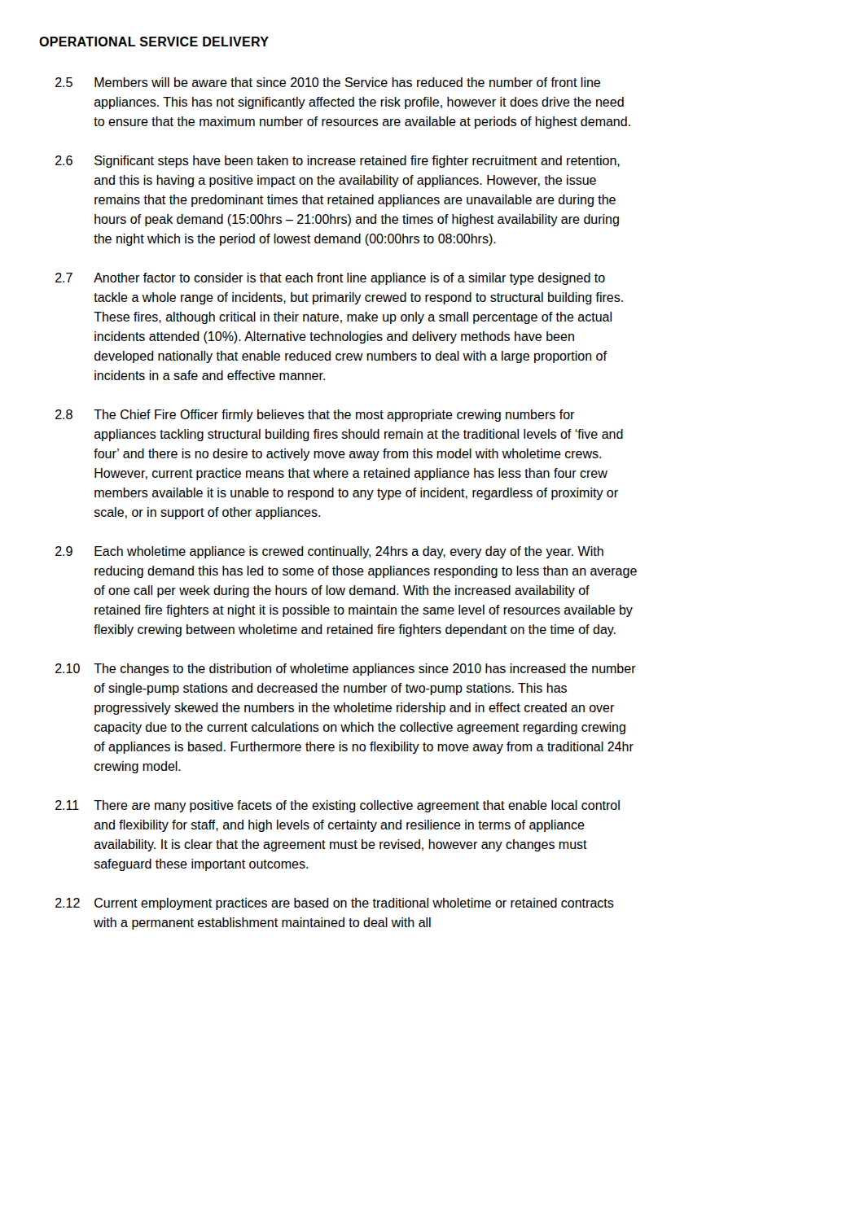OPERATIONAL SERVICE DELIVERY
2.5
Members will be aware that since 2010 the Service has reduced the number of front line appliances. This has not significantly affected the risk profile, however it does drive the need to ensure that the maximum number of resources are available at periods of highest demand.
2.6
Significant steps have been taken to increase retained fire fighter recruitment and retention, and this is having a positive impact on the availability of appliances. However, the issue remains that the predominant times that retained appliances are unavailable are during the hours of peak demand (15:00hrs – 21:00hrs) and the times of highest availability are during the night which is the period of lowest demand (00:00hrs to 08:00hrs).
2.7
Another factor to consider is that each front line appliance is of a similar type designed to tackle a whole range of incidents, but primarily crewed to respond to structural building fires. These fires, although critical in their nature, make up only a small percentage of the actual incidents attended (10%). Alternative technologies and delivery methods have been developed nationally that enable reduced crew numbers to deal with a large proportion of incidents in a safe and effective manner.
2.8
The Chief Fire Officer firmly believes that the most appropriate crewing numbers for appliances tackling structural building fires should remain at the traditional levels of ‘five and four’ and there is no desire to actively move away from this model with wholetime crews. However, current practice means that where a retained appliance has less than four crew members available it is unable to respond to any type of incident, regardless of proximity or scale, or in support of other appliances.
2.9
Each wholetime appliance is crewed continually, 24hrs a day, every day of the year. With reducing demand this has led to some of those appliances responding to less than an average of one call per week during the hours of low demand. With the increased availability of retained fire fighters at night it is possible to maintain the same level of resources available by flexibly crewing between wholetime and retained fire fighters dependant on the time of day.
2.10
The changes to the distribution of wholetime appliances since 2010 has increased the number of single-pump stations and decreased the number of two-pump stations. This has progressively skewed the numbers in the wholetime ridership and in effect created an over capacity due to the current calculations on which the collective agreement regarding crewing of appliances is based. Furthermore there is no flexibility to move away from a traditional 24hr crewing model.
2.11
There are many positive facets of the existing collective agreement that enable local control and flexibility for staff, and high levels of certainty and resilience in terms of appliance availability. It is clear that the agreement must be revised, however any changes must safeguard these important outcomes.
2.12
Current employment practices are based on the traditional wholetime or retained contracts with a permanent establishment maintained to deal with all